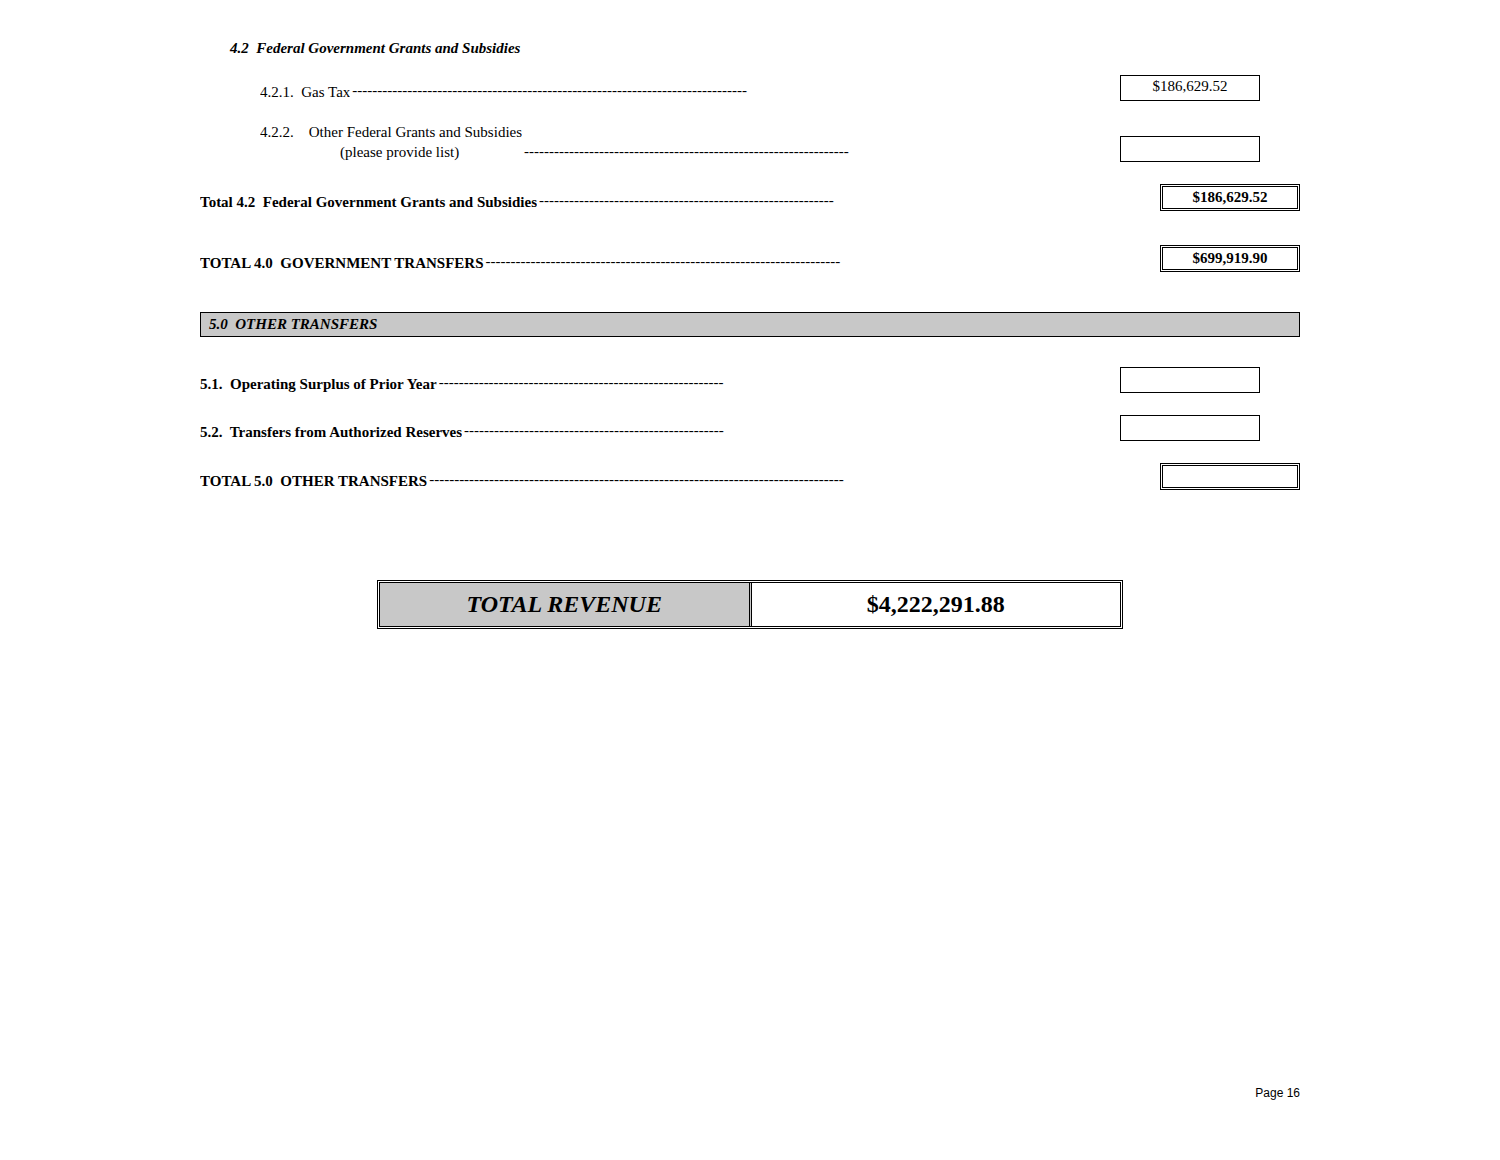4.2 Federal Government Grants and Subsidies
4.2.1. Gas Tax ------------------------------------------------------------------------------- $186,629.52
4.2.2. Other Federal Grants and Subsidies
(please provide list) -----------------------------------------------------------------
Total 4.2 Federal Government Grants and Subsidies ----------------------------------------------------------- $186,629.52
TOTAL 4.0 GOVERNMENT TRANSFERS ----------------------------------------------------------------------- $699,919.90
5.0 OTHER TRANSFERS
5.1. Operating Surplus of Prior Year ---------------------------------------------------------
5.2. Transfers from Authorized Reserves ----------------------------------------------------
TOTAL 5.0 OTHER TRANSFERS -----------------------------------------------------------------------------------
TOTAL REVENUE
$4,222,291.88
Page 16